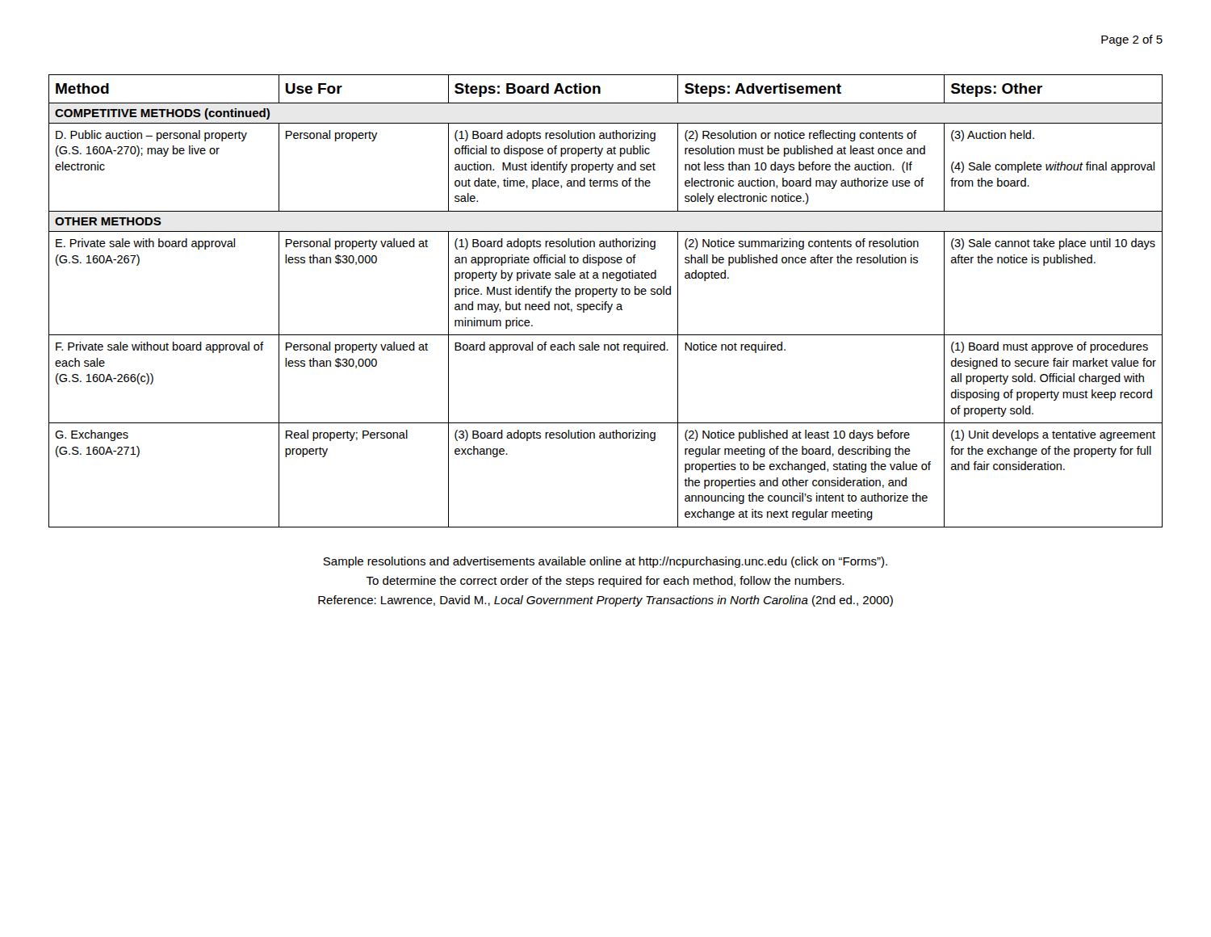Page 2 of 5
| Method | Use For | Steps: Board Action | Steps: Advertisement | Steps: Other |
| --- | --- | --- | --- | --- |
| COMPETITIVE METHODS (continued) |
| D. Public auction – personal property (G.S. 160A-270); may be live or electronic | Personal property | (1) Board adopts resolution authorizing official to dispose of property at public auction. Must identify property and set out date, time, place, and terms of the sale. | (2) Resolution or notice reflecting contents of resolution must be published at least once and not less than 10 days before the auction. (If electronic auction, board may authorize use of solely electronic notice.) | (3) Auction held. (4) Sale complete without final approval from the board. |
| OTHER METHODS |
| E. Private sale with board approval (G.S. 160A-267) | Personal property valued at less than $30,000 | (1) Board adopts resolution authorizing an appropriate official to dispose of property by private sale at a negotiated price. Must identify the property to be sold and may, but need not, specify a minimum price. | (2) Notice summarizing contents of resolution shall be published once after the resolution is adopted. | (3) Sale cannot take place until 10 days after the notice is published. |
| F. Private sale without board approval of each sale (G.S. 160A-266(c)) | Personal property valued at less than $30,000 | Board approval of each sale not required. | Notice not required. | (1) Board must approve of procedures designed to secure fair market value for all property sold. Official charged with disposing of property must keep record of property sold. |
| G. Exchanges (G.S. 160A-271) | Real property; Personal property | (3) Board adopts resolution authorizing exchange. | (2) Notice published at least 10 days before regular meeting of the board, describing the properties to be exchanged, stating the value of the properties and other consideration, and announcing the council’s intent to authorize the exchange at its next regular meeting | (1) Unit develops a tentative agreement for the exchange of the property for full and fair consideration. |
Sample resolutions and advertisements available online at http://ncpurchasing.unc.edu (click on “Forms”).
To determine the correct order of the steps required for each method, follow the numbers.
Reference: Lawrence, David M., Local Government Property Transactions in North Carolina (2nd ed., 2000)